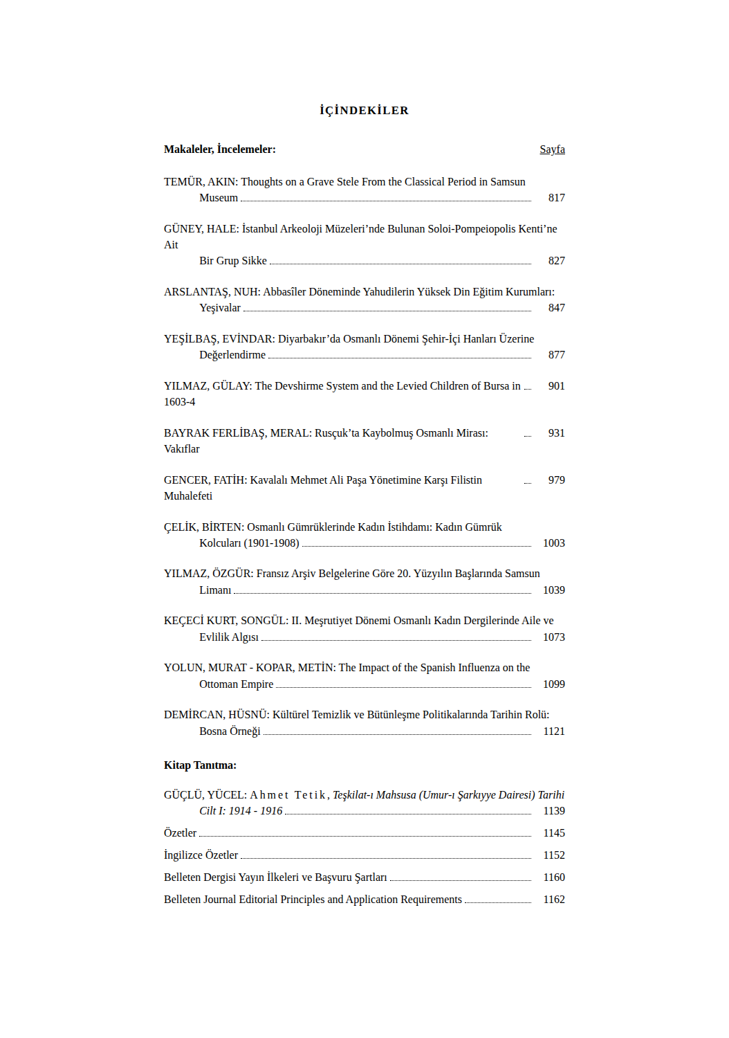İÇİNDEKİLER
Makaleler, İncelemeler: Sayfa
TEMÜR, AKIN: Thoughts on a Grave Stele From the Classical Period in Samsun
Museum 817
GÜNEY, HALE: İstanbul Arkeoloji Müzeleri’nde Bulunan Soloi-Pompeiopolis Kenti’ne Ait
Bir Grup Sikke 827
ARSLANTAŞ, NUH: Abbasîler Döneminde Yahudilerin Yüksek Din Eğitim Kurumları:
Yeşivalar 847
YEŞİLBAŞ, EVİNDAR: Diyarbakır’da Osmanlı Dönemi Şehir-İçi Hanları Üzerine
Değerlendirme 877
YILMAZ, GÜLAY: The Devshirme System and the Levied Children of Bursa in 1603-4 901
BAYRAK FERLİBAŞ, MERAL: Rusçuk’ta Kaybolmuş Osmanlı Mirası: Vakıflar 931
GENCER, FATİH: Kavalalı Mehmet Ali Paşa Yönetimine Karşı Filistin Muhalefeti 979
ÇELİK, BİRTEN: Osmanlı Gümrüklerinde Kadın İstihdamı: Kadın Gümrük
Kolcuları (1901-1908) 1003
YILMAZ, ÖZGÜR: Fransız Arşiv Belgelerine Göre 20. Yüzyılın Başlarında Samsun
Limanı 1039
KEÇECİ KURT, SONGÜL: II. Meşrutiyet Dönemi Osmanlı Kadın Dergilerinde Aile ve
Evlilik Algısı 1073
YOLUN, MURAT - KOPAR, METİN: The Impact of the Spanish Influenza on the
Ottoman Empire 1099
DEMİRCAN, HÜSNÜ: Kültürel Temizlik ve Bütünleşme Politikalarında Tarihin Rolü:
Bosna Örneği 1121
Kitap Tanıtma:
GÜÇLÜ, YÜCEL: Ahmet Tetik, Teşkilat-ı Mahsusa (Umur-ı Şarkıyye Dairesi) Tarihi
Cilt I: 1914 - 1916 1139
Özetler 1145
İngilizce Özetler 1152
Belleten Dergisi Yayın İlkeleri ve Başvuru Şartları 1160
Belleten Journal Editorial Principles and Application Requirements 1162